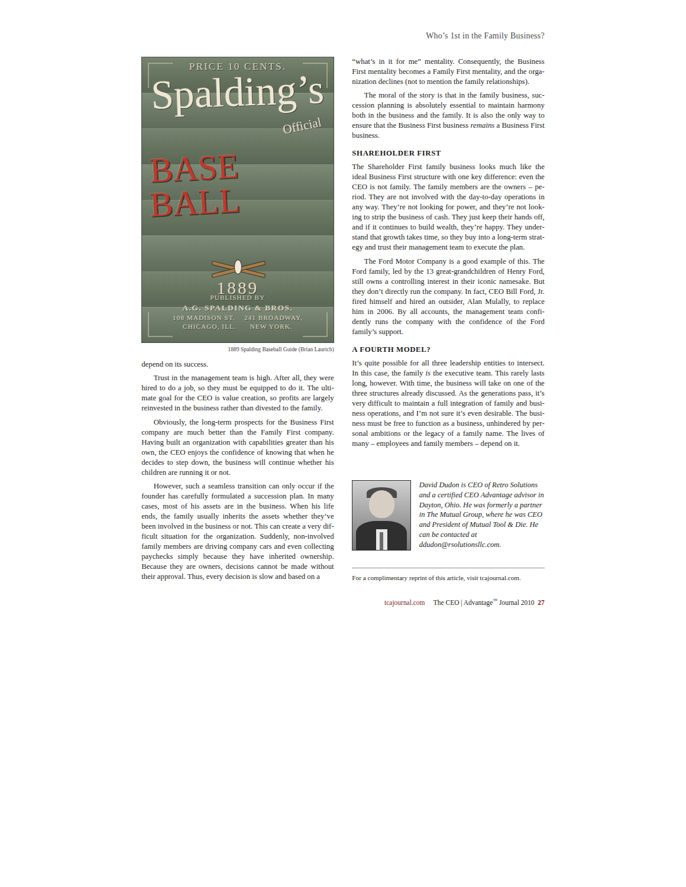Who’s 1st in the Family Business?
PRICE 10 CENTS.
Spalding’s
Official
BASE
BALL
1889
PUBLISHED BY
A.G. SPALDING & BROS.
108 MADISON ST. 241 BROADWAY,
CHICAGO, ILL. NEW YORK.
1889 Spalding Baseball Guide (Brian Laurich)
depend on its success.
Trust in the management team is high. After all, they were hired to do a job, so they must be equipped to do it. The ultimate goal for the CEO is value creation, so profits are largely reinvested in the business rather than divested to the family.
Obviously, the long-term prospects for the Business First company are much better than the Family First company. Having built an organization with capabilities greater than his own, the CEO enjoys the confidence of knowing that when he decides to step down, the business will continue whether his children are running it or not.
However, such a seamless transition can only occur if the founder has carefully formulated a succession plan. In many cases, most of his assets are in the business. When his life ends, the family usually inherits the assets whether they’ve been involved in the business or not. This can create a very difficult situation for the organization. Suddenly, non-involved family members are driving company cars and even collecting paychecks simply because they have inherited ownership. Because they are owners, decisions cannot be made without their approval. Thus, every decision is slow and based on a
“what’s in it for me” mentality. Consequently, the Business First mentality becomes a Family First mentality, and the organization declines (not to mention the family relationships).
The moral of the story is that in the family business, succession planning is absolutely essential to maintain harmony both in the business and the family. It is also the only way to ensure that the Business First business remains a Business First business.
Shareholder First
The Shareholder First family business looks much like the ideal Business First structure with one key difference: even the CEO is not family. The family members are the owners – period. They are not involved with the day-to-day operations in any way. They’re not looking for power, and they’re not looking to strip the business of cash. They just keep their hands off, and if it continues to build wealth, they’re happy. They understand that growth takes time, so they buy into a long-term strategy and trust their management team to execute the plan.
The Ford Motor Company is a good example of this. The Ford family, led by the 13 great-grandchildren of Henry Ford, still owns a controlling interest in their iconic namesake. But they don’t directly run the company. In fact, CEO Bill Ford, Jr. fired himself and hired an outsider, Alan Mulally, to replace him in 2006. By all accounts, the management team confidently runs the company with the confidence of the Ford family’s support.
A Fourth Model?
It’s quite possible for all three leadership entities to intersect. In this case, the family is the executive team. This rarely lasts long, however. With time, the business will take on one of the three structures already discussed. As the generations pass, it’s very difficult to maintain a full integration of family and business operations, and I’m not sure it’s even desirable. The business must be free to function as a business, unhindered by personal ambitions or the legacy of a family name. The lives of many – employees and family members – depend on it.
David Dudon is CEO of Retro Solutions and a certified CEO Advantage advisor in Dayton, Ohio. He was formerly a partner in The Mutual Group, where he was CEO and President of Mutual Tool & Die. He can be contacted at ddudon@rsolutionsllc.com.
For a complimentary reprint of this article, visit tcajournal.com.
tcajournal.com The CEO | Advantage™ Journal 201027